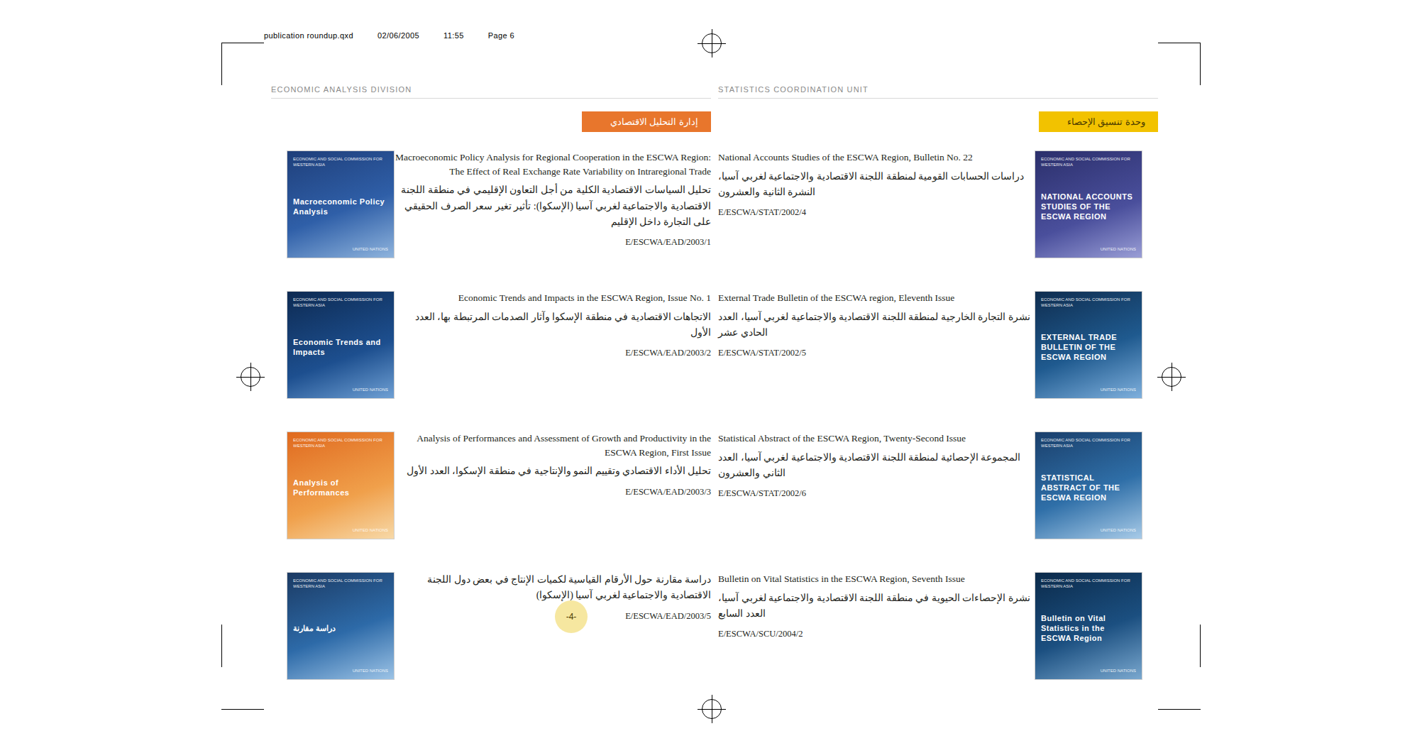publication roundup.qxd 02/06/200511:55 Page 6
Economic Analysis Division
إدارة التحليل الاقتصادي
ECONOMIC AND SOCIAL COMMISSION FOR WESTERN ASIA
Macroeconomic Policy Analysis
UNITED NATIONS
Macroeconomic Policy Analysis for Regional Cooperation in the ESCWA Region: The Effect of Real Exchange Rate Variability on Intraregional Trade
تحليل السياسات الاقتصادية الكلية من أجل التعاون الإقليمي في منطقة اللجنة الاقتصادية والاجتماعية لغربي آسيا (الإسكوا): تأثير تغير سعر الصرف الحقيقي على التجارة داخل الإقليم
E/ESCWA/EAD/2003/1
ECONOMIC AND SOCIAL COMMISSION FOR WESTERN ASIA
Economic Trends and Impacts
UNITED NATIONS
Economic Trends and Impacts in the ESCWA Region, Issue No. 1
الاتجاهات الاقتصادية في منطقة الإسكوا وآثار الصدمات المرتبطة بها، العدد الأول
E/ESCWA/EAD/2003/2
ECONOMIC AND SOCIAL COMMISSION FOR WESTERN ASIA
Analysis of Performances
UNITED NATIONS
Analysis of Performances and Assessment of Growth and Productivity in the ESCWA Region, First Issue
تحليل الأداء الاقتصادي وتقييم النمو والإنتاجية في منطقة الإسكوا، العدد الأول
E/ESCWA/EAD/2003/3
ECONOMIC AND SOCIAL COMMISSION FOR WESTERN ASIA
دراسة مقارنة
UNITED NATIONS
دراسة مقارنة حول الأرقام القياسية لكميات الإنتاج في بعض دول اللجنة الاقتصادية والاجتماعية لغربي آسيا (الإسكوا)
E/ESCWA/EAD/2003/5
-4-
Statistics Coordination Unit
وحدة تنسيق الإحصاء
ECONOMIC AND SOCIAL COMMISSION FOR WESTERN ASIA
NATIONAL ACCOUNTS STUDIES OF THE ESCWA REGION
UNITED NATIONS
National Accounts Studies of the ESCWA Region, Bulletin No. 22
دراسات الحسابات القومية لمنطقة اللجنة الاقتصادية والاجتماعية لغربي آسيا، النشرة الثانية والعشرون
E/ESCWA/STAT/2002/4
ECONOMIC AND SOCIAL COMMISSION FOR WESTERN ASIA
EXTERNAL TRADE BULLETIN OF THE ESCWA REGION
UNITED NATIONS
External Trade Bulletin of the ESCWA region, Eleventh Issue
نشرة التجارة الخارجية لمنطقة اللجنة الاقتصادية والاجتماعية لغربي آسيا، العدد الحادي عشر
E/ESCWA/STAT/2002/5
ECONOMIC AND SOCIAL COMMISSION FOR WESTERN ASIA
STATISTICAL ABSTRACT OF THE ESCWA REGION
UNITED NATIONS
Statistical Abstract of the ESCWA Region, Twenty-Second Issue
المجموعة الإحصائية لمنطقة اللجنة الاقتصادية والاجتماعية لغربي آسيا، العدد الثاني والعشرون
E/ESCWA/STAT/2002/6
ECONOMIC AND SOCIAL COMMISSION FOR WESTERN ASIA
Bulletin on Vital Statistics in the ESCWA Region
UNITED NATIONS
Bulletin on Vital Statistics in the ESCWA Region, Seventh Issue
نشرة الإحصاءات الحيوية في منطقة اللجنة الاقتصادية والاجتماعية لغربي آسيا، العدد السابع
E/ESCWA/SCU/2004/2
-29-